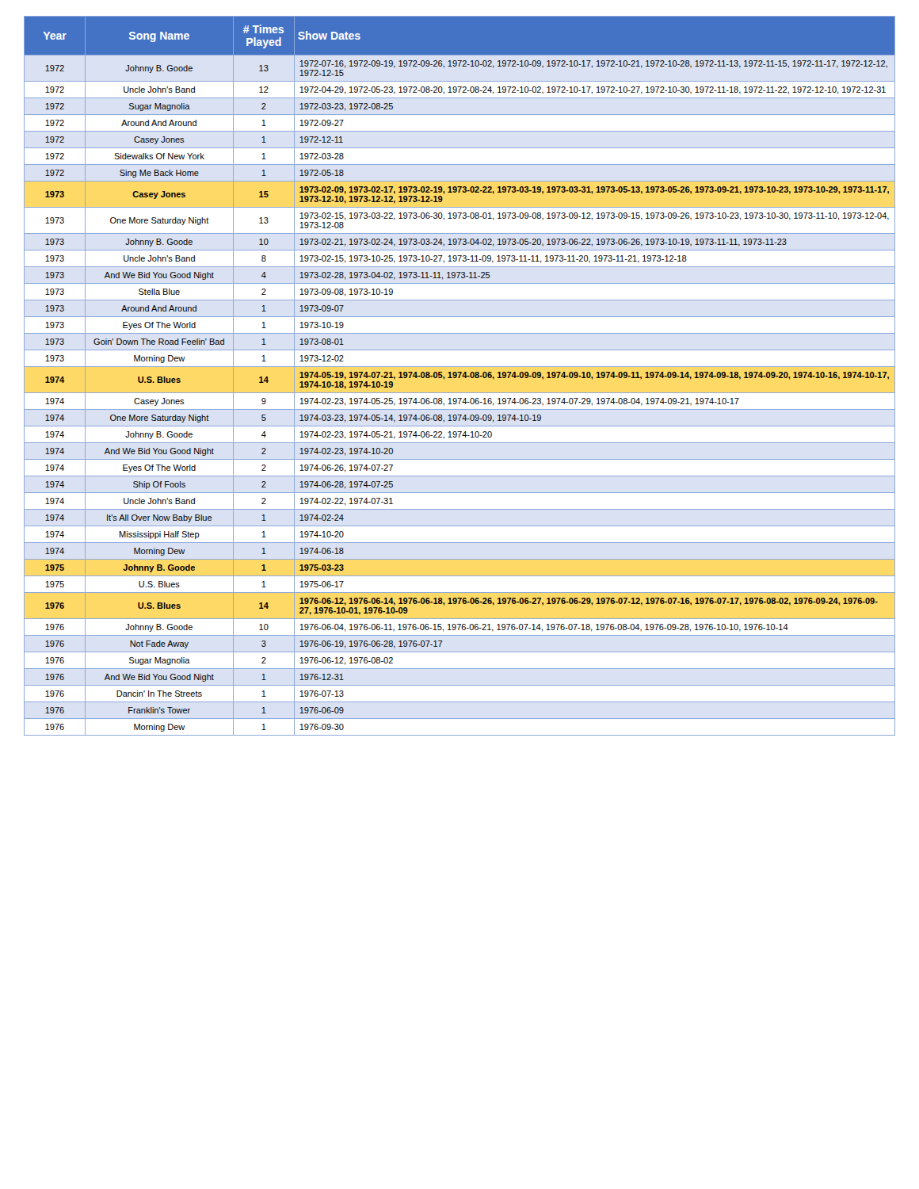| Year | Song Name | # Times Played | Show Dates |
| --- | --- | --- | --- |
| 1972 | Johnny B. Goode | 13 | 1972-07-16, 1972-09-19, 1972-09-26, 1972-10-02, 1972-10-09, 1972-10-17, 1972-10-21, 1972-10-28, 1972-11-13, 1972-11-15, 1972-11-17, 1972-12-12, 1972-12-15 |
| 1972 | Uncle John's Band | 12 | 1972-04-29, 1972-05-23, 1972-08-20, 1972-08-24, 1972-10-02, 1972-10-17, 1972-10-27, 1972-10-30, 1972-11-18, 1972-11-22, 1972-12-10, 1972-12-31 |
| 1972 | Sugar Magnolia | 2 | 1972-03-23, 1972-08-25 |
| 1972 | Around And Around | 1 | 1972-09-27 |
| 1972 | Casey Jones | 1 | 1972-12-11 |
| 1972 | Sidewalks Of New York | 1 | 1972-03-28 |
| 1972 | Sing Me Back Home | 1 | 1972-05-18 |
| 1973 | Casey Jones | 15 | 1973-02-09, 1973-02-17, 1973-02-19, 1973-02-22, 1973-03-19, 1973-03-31, 1973-05-13, 1973-05-26, 1973-09-21, 1973-10-23, 1973-10-29, 1973-11-17, 1973-12-10, 1973-12-12, 1973-12-19 |
| 1973 | One More Saturday Night | 13 | 1973-02-15, 1973-03-22, 1973-06-30, 1973-08-01, 1973-09-08, 1973-09-12, 1973-09-15, 1973-09-26, 1973-10-23, 1973-10-30, 1973-11-10, 1973-12-04, 1973-12-08 |
| 1973 | Johnny B. Goode | 10 | 1973-02-21, 1973-02-24, 1973-03-24, 1973-04-02, 1973-05-20, 1973-06-22, 1973-06-26, 1973-10-19, 1973-11-11, 1973-11-23 |
| 1973 | Uncle John's Band | 8 | 1973-02-15, 1973-10-25, 1973-10-27, 1973-11-09, 1973-11-11, 1973-11-20, 1973-11-21, 1973-12-18 |
| 1973 | And We Bid You Good Night | 4 | 1973-02-28, 1973-04-02, 1973-11-11, 1973-11-25 |
| 1973 | Stella Blue | 2 | 1973-09-08, 1973-10-19 |
| 1973 | Around And Around | 1 | 1973-09-07 |
| 1973 | Eyes Of The World | 1 | 1973-10-19 |
| 1973 | Goin' Down The Road Feelin' Bad | 1 | 1973-08-01 |
| 1973 | Morning Dew | 1 | 1973-12-02 |
| 1974 | U.S. Blues | 14 | 1974-05-19, 1974-07-21, 1974-08-05, 1974-08-06, 1974-09-09, 1974-09-10, 1974-09-11, 1974-09-14, 1974-09-18, 1974-09-20, 1974-10-16, 1974-10-17, 1974-10-18, 1974-10-19 |
| 1974 | Casey Jones | 9 | 1974-02-23, 1974-05-25, 1974-06-08, 1974-06-16, 1974-06-23, 1974-07-29, 1974-08-04, 1974-09-21, 1974-10-17 |
| 1974 | One More Saturday Night | 5 | 1974-03-23, 1974-05-14, 1974-06-08, 1974-09-09, 1974-10-19 |
| 1974 | Johnny B. Goode | 4 | 1974-02-23, 1974-05-21, 1974-06-22, 1974-10-20 |
| 1974 | And We Bid You Good Night | 2 | 1974-02-23, 1974-10-20 |
| 1974 | Eyes Of The World | 2 | 1974-06-26, 1974-07-27 |
| 1974 | Ship Of Fools | 2 | 1974-06-28, 1974-07-25 |
| 1974 | Uncle John's Band | 2 | 1974-02-22, 1974-07-31 |
| 1974 | It's All Over Now Baby Blue | 1 | 1974-02-24 |
| 1974 | Mississippi Half Step | 1 | 1974-10-20 |
| 1974 | Morning Dew | 1 | 1974-06-18 |
| 1975 | Johnny B. Goode | 1 | 1975-03-23 |
| 1975 | U.S. Blues | 1 | 1975-06-17 |
| 1976 | U.S. Blues | 14 | 1976-06-12, 1976-06-14, 1976-06-18, 1976-06-26, 1976-06-27, 1976-06-29, 1976-07-12, 1976-07-16, 1976-07-17, 1976-08-02, 1976-09-24, 1976-09-27, 1976-10-01, 1976-10-09 |
| 1976 | Johnny B. Goode | 10 | 1976-06-04, 1976-06-11, 1976-06-15, 1976-06-21, 1976-07-14, 1976-07-18, 1976-08-04, 1976-09-28, 1976-10-10, 1976-10-14 |
| 1976 | Not Fade Away | 3 | 1976-06-19, 1976-06-28, 1976-07-17 |
| 1976 | Sugar Magnolia | 2 | 1976-06-12, 1976-08-02 |
| 1976 | And We Bid You Good Night | 1 | 1976-12-31 |
| 1976 | Dancin' In The Streets | 1 | 1976-07-13 |
| 1976 | Franklin's Tower | 1 | 1976-06-09 |
| 1976 | Morning Dew | 1 | 1976-09-30 |